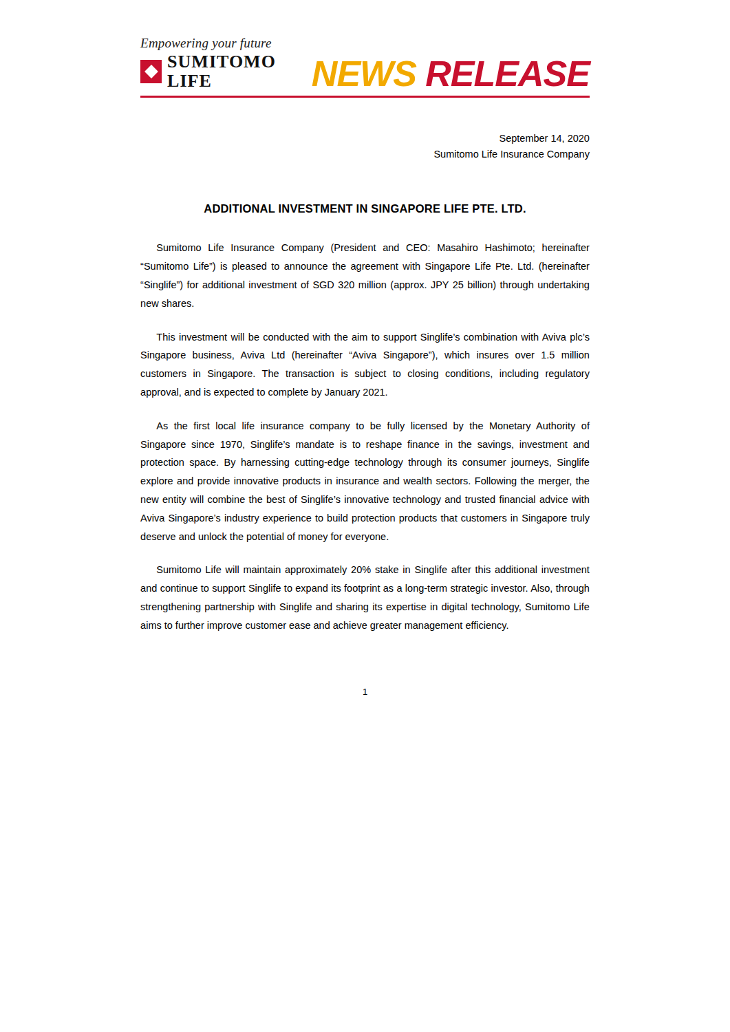Empowering your future SUMITOMO LIFE
NEWS RELEASE
September 14, 2020
Sumitomo Life Insurance Company
ADDITIONAL INVESTMENT IN SINGAPORE LIFE PTE. LTD.
Sumitomo Life Insurance Company (President and CEO: Masahiro Hashimoto; hereinafter “Sumitomo Life”) is pleased to announce the agreement with Singapore Life Pte. Ltd. (hereinafter “Singlife”) for additional investment of SGD 320 million (approx. JPY 25 billion) through undertaking new shares.
This investment will be conducted with the aim to support Singlife’s combination with Aviva plc’s Singapore business, Aviva Ltd (hereinafter “Aviva Singapore”), which insures over 1.5 million customers in Singapore. The transaction is subject to closing conditions, including regulatory approval, and is expected to complete by January 2021.
As the first local life insurance company to be fully licensed by the Monetary Authority of Singapore since 1970, Singlife’s mandate is to reshape finance in the savings, investment and protection space. By harnessing cutting-edge technology through its consumer journeys, Singlife explore and provide innovative products in insurance and wealth sectors. Following the merger, the new entity will combine the best of Singlife’s innovative technology and trusted financial advice with Aviva Singapore’s industry experience to build protection products that customers in Singapore truly deserve and unlock the potential of money for everyone.
Sumitomo Life will maintain approximately 20% stake in Singlife after this additional investment and continue to support Singlife to expand its footprint as a long-term strategic investor. Also, through strengthening partnership with Singlife and sharing its expertise in digital technology, Sumitomo Life aims to further improve customer ease and achieve greater management efficiency.
1